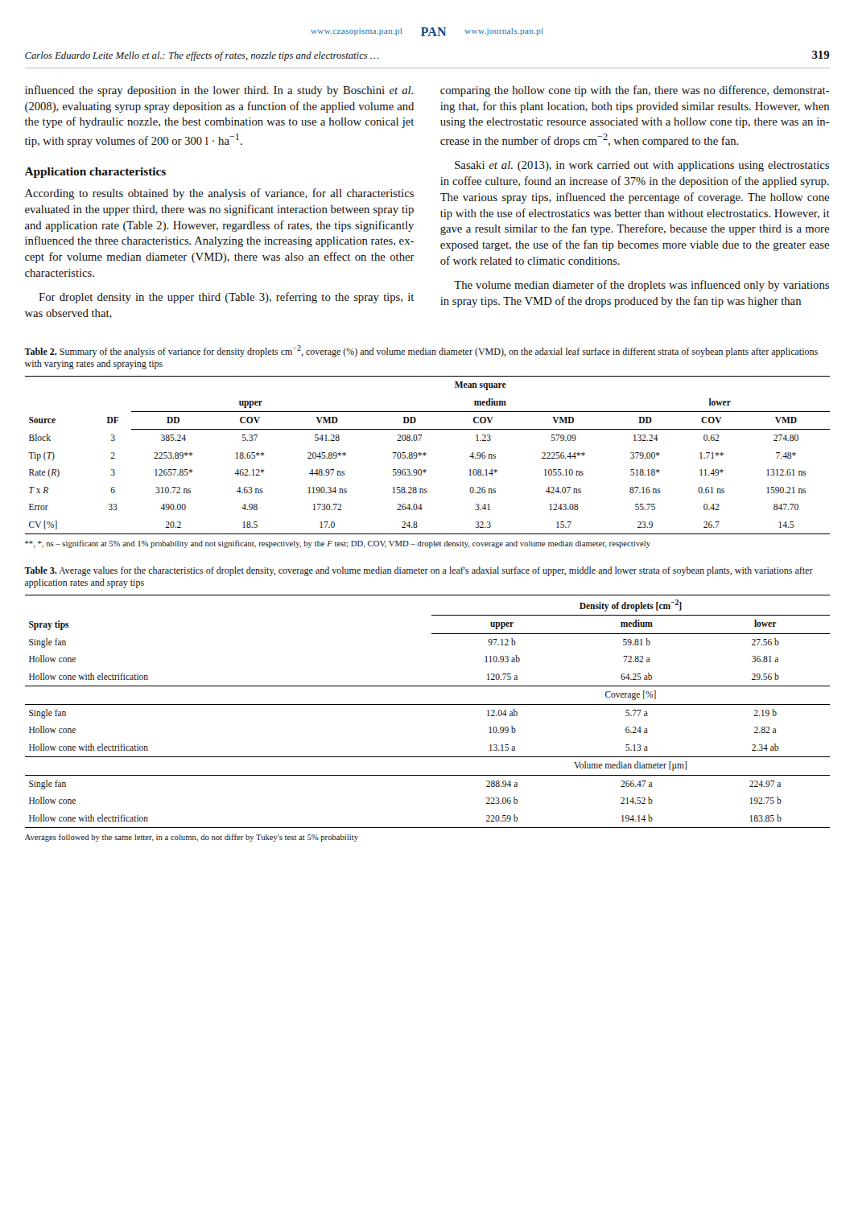www.czasopisma.pan.pl PAN www.journals.pan.pl
Carlos Eduardo Leite Mello et al.: The effects of rates, nozzle tips and electrostatics … 319
influenced the spray deposition in the lower third. In a study by Boschini et al. (2008), evaluating syrup spray deposition as a function of the applied volume and the type of hydraulic nozzle, the best combination was to use a hollow conical jet tip, with spray volumes of 200 or 300 l · ha−1.
Application characteristics
According to results obtained by the analysis of variance, for all characteristics evaluated in the upper third, there was no significant interaction between spray tip and application rate (Table 2). However, regardless of rates, the tips significantly influenced the three characteristics. Analyzing the increasing application rates, except for volume median diameter (VMD), there was also an effect on the other characteristics.
For droplet density in the upper third (Table 3), referring to the spray tips, it was observed that,
comparing the hollow cone tip with the fan, there was no difference, demonstrating that, for this plant location, both tips provided similar results. However, when using the electrostatic resource associated with a hollow cone tip, there was an increase in the number of drops cm−2, when compared to the fan.
Sasaki et al. (2013), in work carried out with applications using electrostatics in coffee culture, found an increase of 37% in the deposition of the applied syrup. The various spray tips, influenced the percentage of coverage. The hollow cone tip with the use of electrostatics was better than without electrostatics. However, it gave a result similar to the fan type. Therefore, because the upper third is a more exposed target, the use of the fan tip becomes more viable due to the greater ease of work related to climatic conditions.
The volume median diameter of the droplets was influenced only by variations in spray tips. The VMD of the drops produced by the fan tip was higher than
Table 2. Summary of the analysis of variance for density droplets cm −2 , coverage (%) and volume median diameter (VMD), on the adaxial leaf surface in different strata of soybean plants after applications with varying rates and spraying tips
| Source | DF | Mean square |
| --- | --- | --- |
| upper | medium | lower |
| DD | COV | VMD | DD | COV | VMD | DD | COV | VMD |
| Block | 3 | 385.24 | 5.37 | 541.28 | 208.07 | 1.23 | 579.09 | 132.24 | 0.62 | 274.80 |
| Tip ( T ) | 2 | 2253.89** | 18.65** | 2045.89** | 705.89** | 4.96 ns | 22256.44** | 379.00* | 1.71** | 7.48* |
| Rate ( R ) | 3 | 12657.85* | 462.12* | 448.97 ns | 5963.90* | 108.14* | 1055.10 ns | 518.18* | 11.49* | 1312.61 ns |
| T x R | 6 | 310.72 ns | 4.63 ns | 1190.34 ns | 158.28 ns | 0.26 ns | 424.07 ns | 87.16 ns | 0.61 ns | 1590.21 ns |
| Error | 33 | 490.00 | 4.98 | 1730.72 | 264.04 | 3.41 | 1243.08 | 55.75 | 0.42 | 847.70 |
| CV [%] | | 20.2 | 18.5 | 17.0 | 24.8 | 32.3 | 15.7 | 23.9 | 26.7 | 14.5 |
**, *, ns – significant at 5% and 1% probability and not significant, respectively, by the F test; DD, COV, VMD – droplet density, coverage and volume median diameter, respectively
Table 3. Average values for the characteristics of droplet density, coverage and volume median diameter on a leaf's adaxial surface of upper, middle and lower strata of soybean plants, with variations after application rates and spray tips
| Spray tips | Density of droplets [cm −2 ] |
| --- | --- |
| upper | medium | lower |
| Single fan | 97.12 b | 59.81 b | 27.56 b |
| Hollow cone | 110.93 ab | 72.82 a | 36.81 a |
| Hollow cone with electrification | 120.75 a | 64.25 ab | 29.56 b |
| | Coverage [%] |
| Single fan | 12.04 ab | 5.77 a | 2.19 b |
| Hollow cone | 10.99 b | 6.24 a | 2.82 a |
| Hollow cone with electrification | 13.15 a | 5.13 a | 2.34 ab |
| | Volume median diameter [µm] |
| Single fan | 288.94 a | 266.47 a | 224.97 a |
| Hollow cone | 223.06 b | 214.52 b | 192.75 b |
| Hollow cone with electrification | 220.59 b | 194.14 b | 183.85 b |
Averages followed by the same letter, in a column, do not differ by Tukey's test at 5% probability